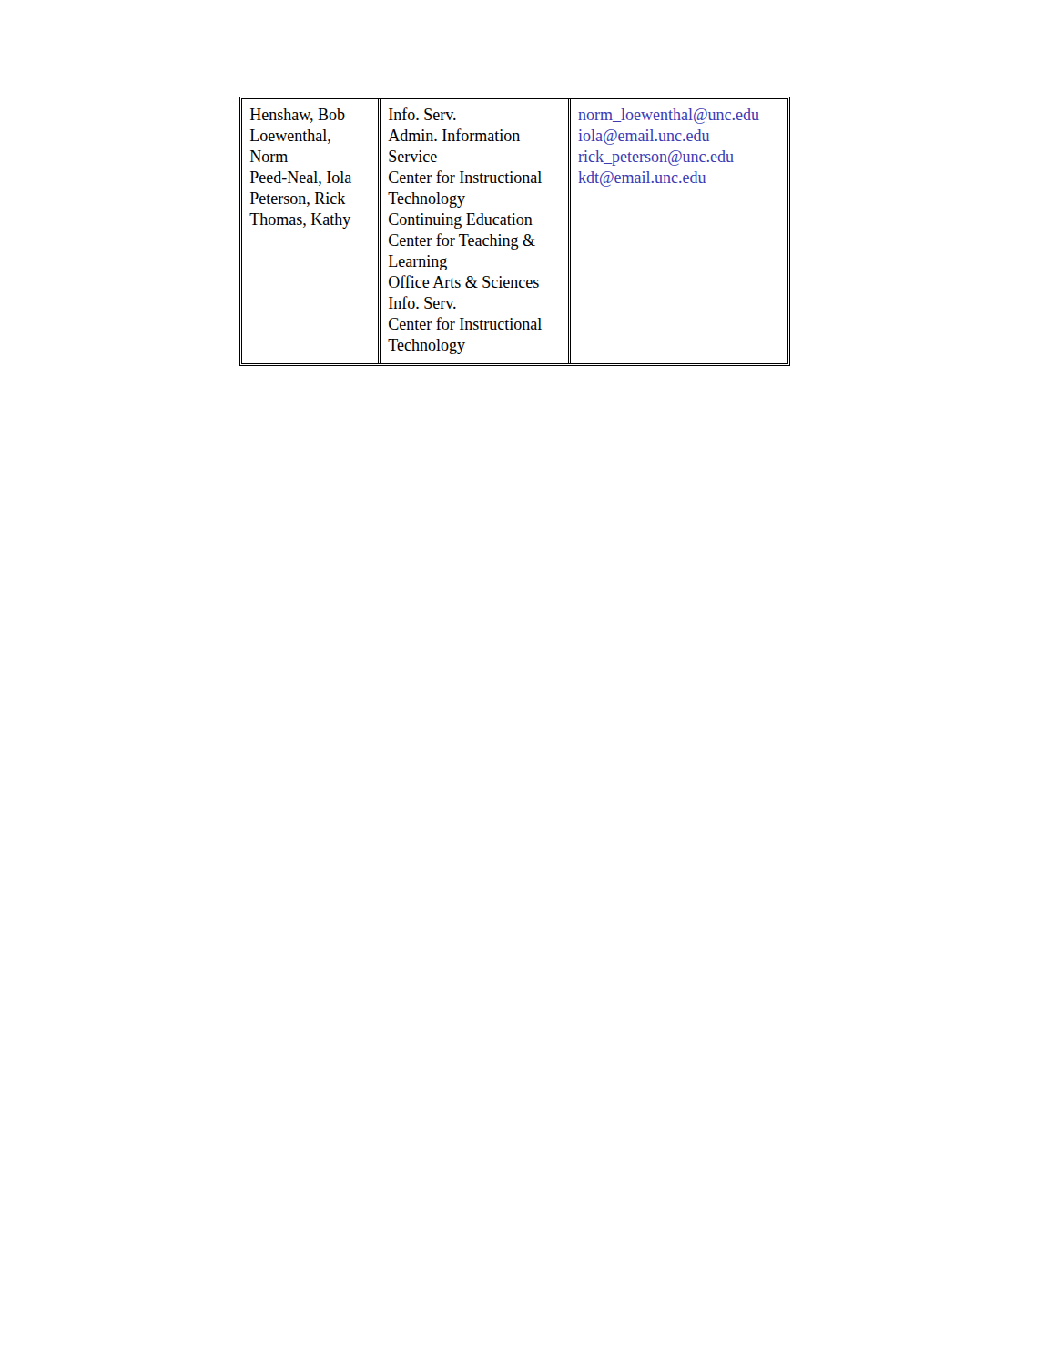| Henshaw, Bob Loewenthal, Norm Peed-Neal, Iola Peterson, Rick Thomas, Kathy | Info. Serv. Admin. Information Service Center for Instructional Technology Continuing Education Center for Teaching & Learning Office Arts & Sciences Info. Serv. Center for Instructional Technology | norm_loewenthal@unc.edu iola@email.unc.edu rick_peterson@unc.edu kdt@email.unc.edu |